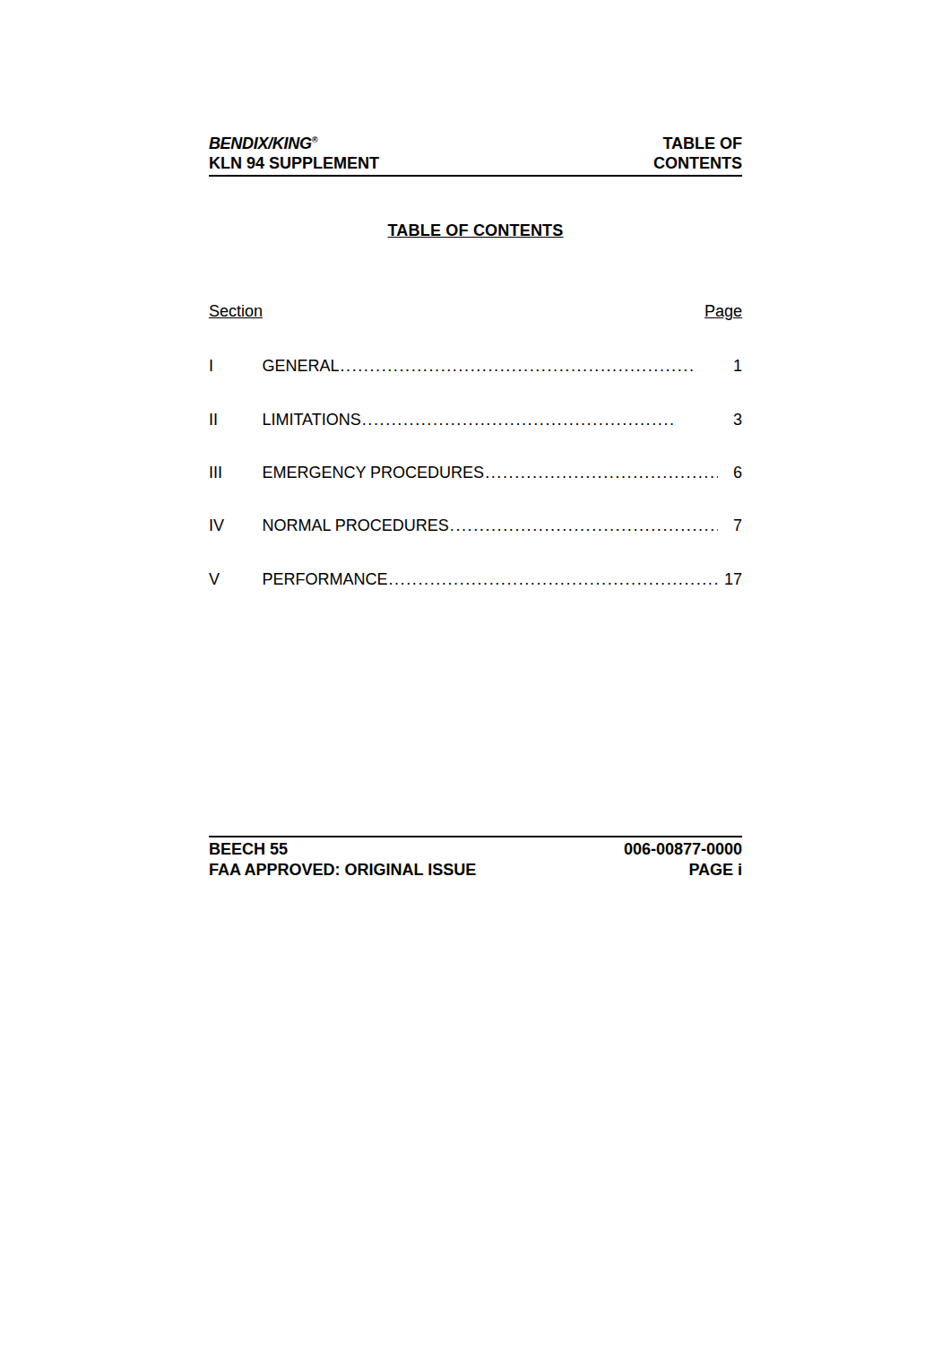BENDIX/KING®
KLN 94 SUPPLEMENT
TABLE OF
CONTENTS
TABLE OF CONTENTS
Section Page
I GENERAL ............................................................ 1
II LIMITATIONS ..................................................... 3
III EMERGENCY PROCEDURES ........................................... 6
IV NORMAL PROCEDURES .................................................. 7
V PERFORMANCE ............................................................. 17
BEECH 55 006-00877-0000
FAA APPROVED: ORIGINAL ISSUE PAGE i